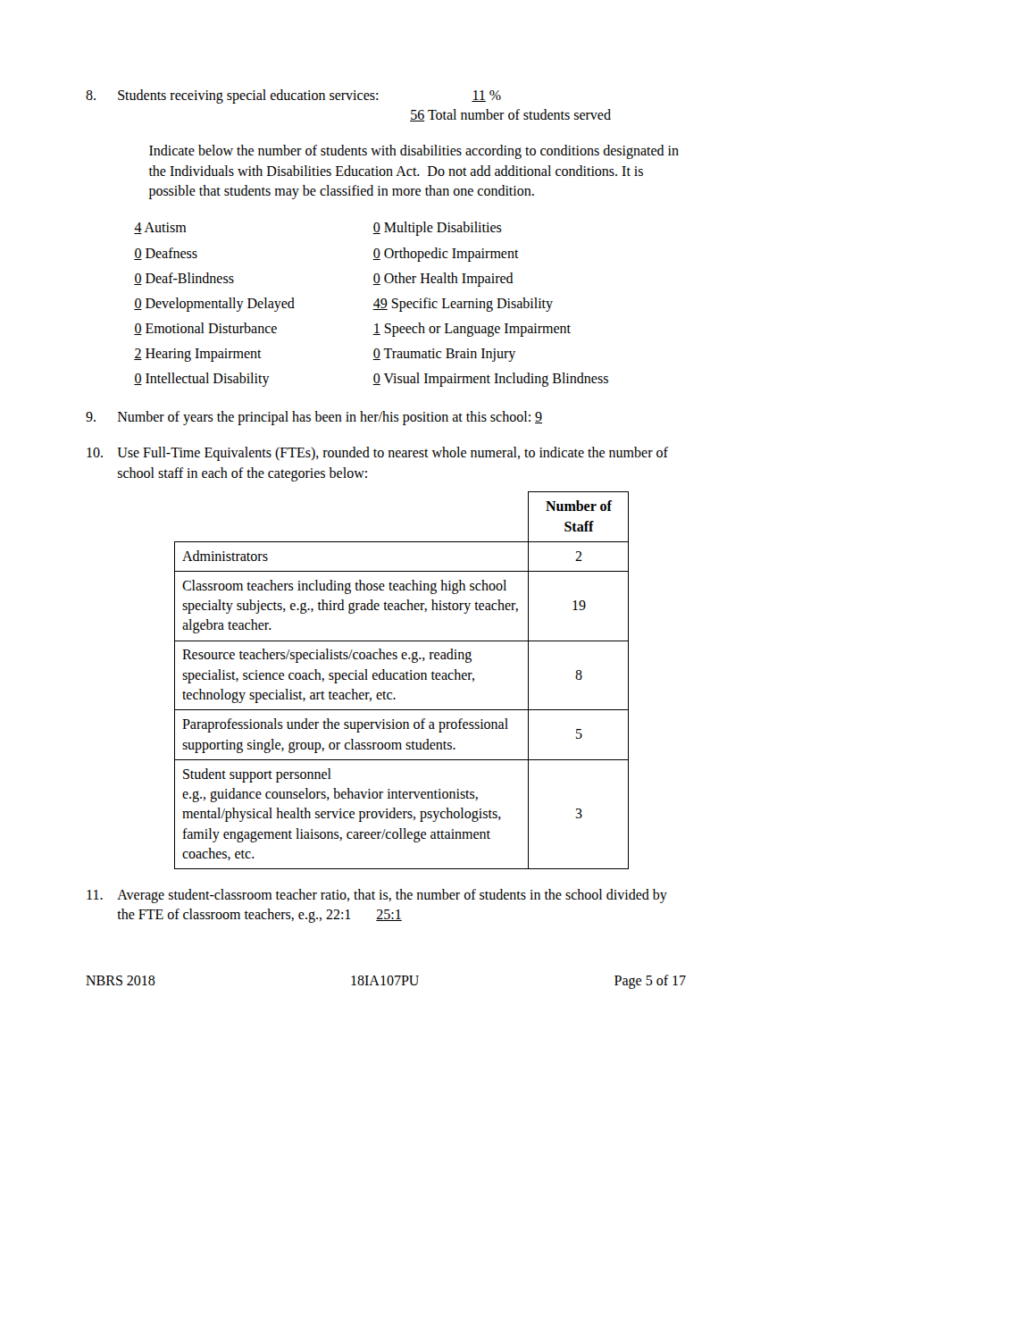8.
Students receiving special education services: 11 %
56 Total number of students served
Indicate below the number of students with disabilities according to conditions designated in the Individuals with Disabilities Education Act. Do not add additional conditions. It is possible that students may be classified in more than one condition.
| 4 Autism | 0 Multiple Disabilities |
| 0 Deafness | 0 Orthopedic Impairment |
| 0 Deaf-Blindness | 0 Other Health Impaired |
| 0 Developmentally Delayed | 49 Specific Learning Disability |
| 0 Emotional Disturbance | 1 Speech or Language Impairment |
| 2 Hearing Impairment | 0 Traumatic Brain Injury |
| 0 Intellectual Disability | 0 Visual Impairment Including Blindness |
9. Number of years the principal has been in her/his position at this school: 9
10. Use Full-Time Equivalents (FTEs), rounded to nearest whole numeral, to indicate the number of school staff in each of the categories below:
| | Number of Staff |
| Administrators | 2 |
| Classroom teachers including those teaching high school specialty subjects, e.g., third grade teacher, history teacher, algebra teacher. | 19 |
| Resource teachers/specialists/coaches e.g., reading specialist, science coach, special education teacher, technology specialist, art teacher, etc. | 8 |
| Paraprofessionals under the supervision of a professional supporting single, group, or classroom students. | 5 |
| Student support personnel e.g., guidance counselors, behavior interventionists, mental/physical health service providers, psychologists, family engagement liaisons, career/college attainment coaches, etc. | 3 |
11. Average student-classroom teacher ratio, that is, the number of students in the school divided by the FTE of classroom teachers, e.g., 22:1 25:1
NBRS 2018 18IA107PU Page 5 of 17